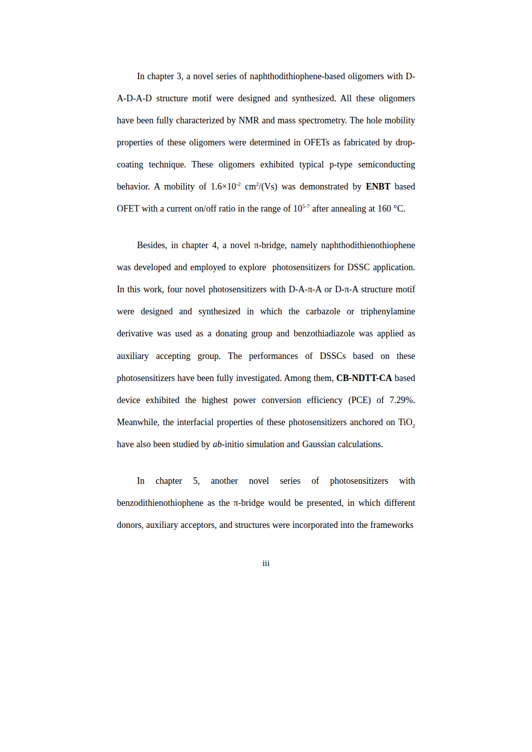In chapter 3, a novel series of naphthodithiophene-based oligomers with D-A-D-A-D structure motif were designed and synthesized. All these oligomers have been fully characterized by NMR and mass spectrometry. The hole mobility properties of these oligomers were determined in OFETs as fabricated by drop-coating technique. These oligomers exhibited typical p-type semiconducting behavior. A mobility of 1.6×10-2 cm2/(Vs) was demonstrated by ENBT based OFET with a current on/off ratio in the range of 105-7 after annealing at 160 °C.
Besides, in chapter 4, a novel π-bridge, namely naphthodithienothiophene was developed and employed to explore photosensitizers for DSSC application. In this work, four novel photosensitizers with D-A-π-A or D-π-A structure motif were designed and synthesized in which the carbazole or triphenylamine derivative was used as a donating group and benzothiadiazole was applied as auxiliary accepting group. The performances of DSSCs based on these photosensitizers have been fully investigated. Among them, CB-NDTT-CA based device exhibited the highest power conversion efficiency (PCE) of 7.29%. Meanwhile, the interfacial properties of these photosensitizers anchored on TiO2 have also been studied by ab-initio simulation and Gaussian calculations.
In chapter 5, another novel series of photosensitizers with benzodithienothiophene as the π-bridge would be presented, in which different donors, auxiliary acceptors, and structures were incorporated into the frameworks
iii